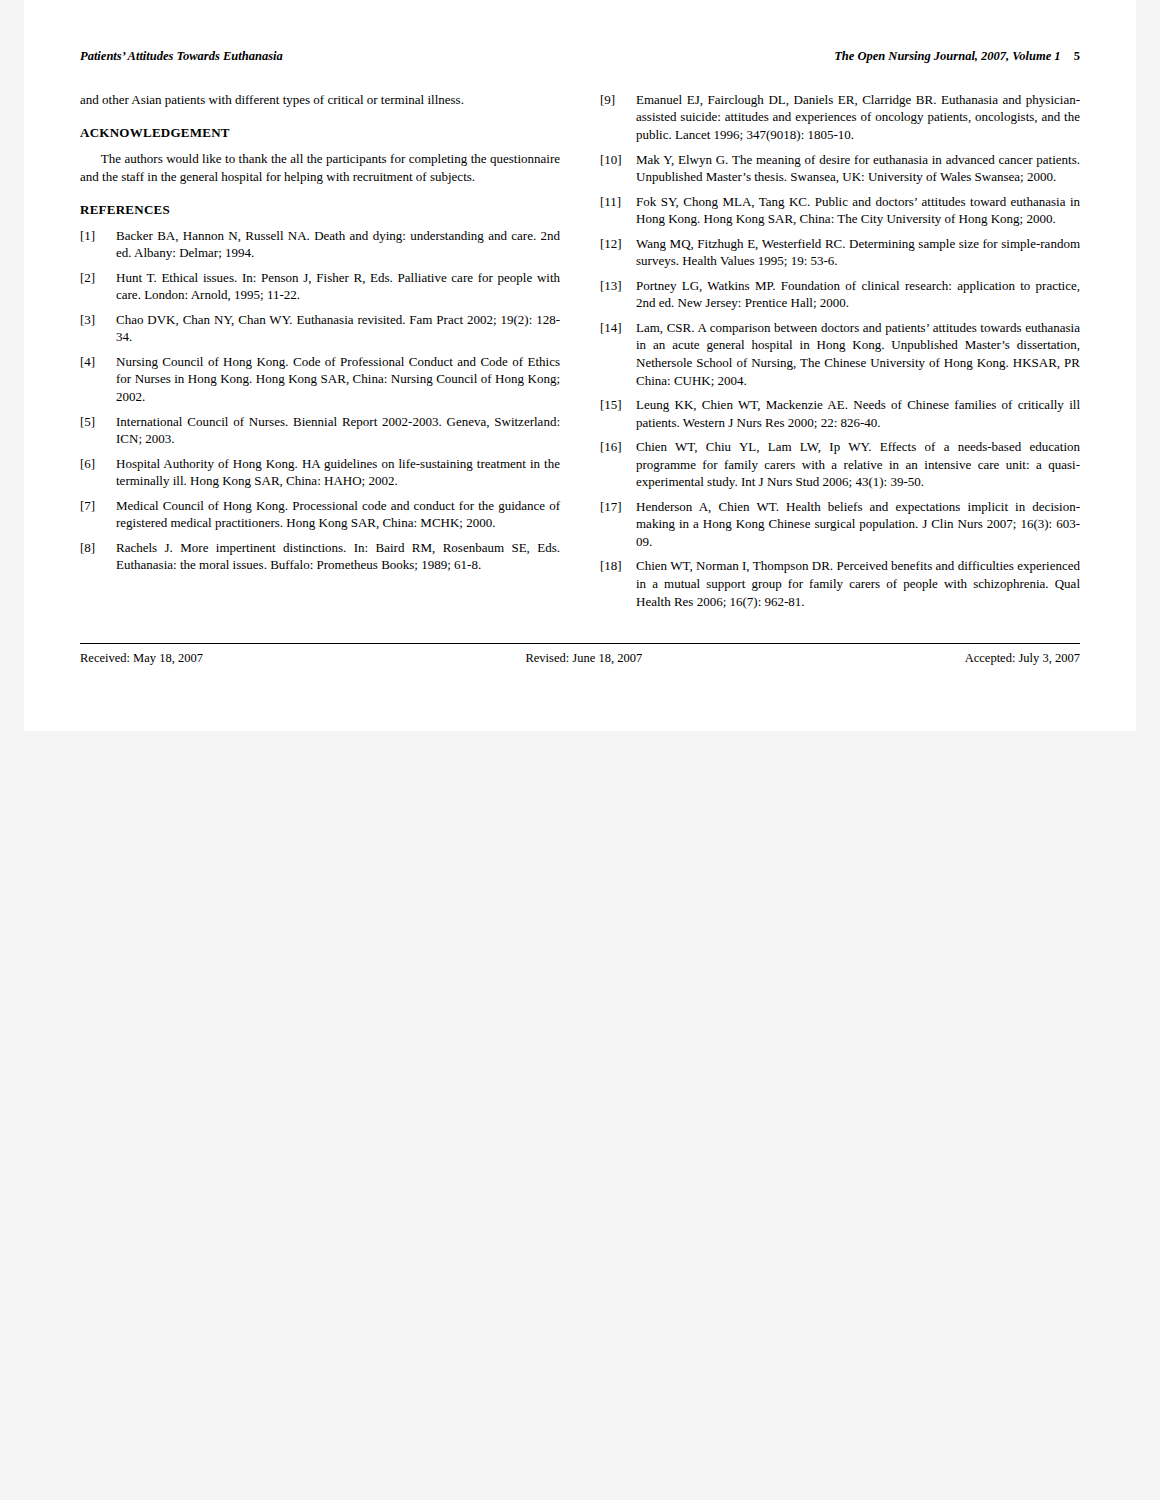Patients’ Attitudes Towards Euthanasia
The Open Nursing Journal, 2007, Volume 1 5
and other Asian patients with different types of critical or terminal illness.
ACKNOWLEDGEMENT
The authors would like to thank the all the participants for completing the questionnaire and the staff in the general hospital for helping with recruitment of subjects.
REFERENCES
[1] Backer BA, Hannon N, Russell NA. Death and dying: understanding and care. 2nd ed. Albany: Delmar; 1994.
[2] Hunt T. Ethical issues. In: Penson J, Fisher R, Eds. Palliative care for people with care. London: Arnold, 1995; 11-22.
[3] Chao DVK, Chan NY, Chan WY. Euthanasia revisited. Fam Pract 2002; 19(2): 128-34.
[4] Nursing Council of Hong Kong. Code of Professional Conduct and Code of Ethics for Nurses in Hong Kong. Hong Kong SAR, China: Nursing Council of Hong Kong; 2002.
[5] International Council of Nurses. Biennial Report 2002-2003. Geneva, Switzerland: ICN; 2003.
[6] Hospital Authority of Hong Kong. HA guidelines on life-sustaining treatment in the terminally ill. Hong Kong SAR, China: HAHO; 2002.
[7] Medical Council of Hong Kong. Processional code and conduct for the guidance of registered medical practitioners. Hong Kong SAR, China: MCHK; 2000.
[8] Rachels J. More impertinent distinctions. In: Baird RM, Rosenbaum SE, Eds. Euthanasia: the moral issues. Buffalo: Prometheus Books; 1989; 61-8.
[9] Emanuel EJ, Fairclough DL, Daniels ER, Clarridge BR. Euthanasia and physician-assisted suicide: attitudes and experiences of oncology patients, oncologists, and the public. Lancet 1996; 347(9018): 1805-10.
[10] Mak Y, Elwyn G. The meaning of desire for euthanasia in advanced cancer patients. Unpublished Master’s thesis. Swansea, UK: University of Wales Swansea; 2000.
[11] Fok SY, Chong MLA, Tang KC. Public and doctors’ attitudes toward euthanasia in Hong Kong. Hong Kong SAR, China: The City University of Hong Kong; 2000.
[12] Wang MQ, Fitzhugh E, Westerfield RC. Determining sample size for simple-random surveys. Health Values 1995; 19: 53-6.
[13] Portney LG, Watkins MP. Foundation of clinical research: application to practice, 2nd ed. New Jersey: Prentice Hall; 2000.
[14] Lam, CSR. A comparison between doctors and patients’ attitudes towards euthanasia in an acute general hospital in Hong Kong. Unpublished Master’s dissertation, Nethersole School of Nursing, The Chinese University of Hong Kong. HKSAR, PR China: CUHK; 2004.
[15] Leung KK, Chien WT, Mackenzie AE. Needs of Chinese families of critically ill patients. Western J Nurs Res 2000; 22: 826-40.
[16] Chien WT, Chiu YL, Lam LW, Ip WY. Effects of a needs-based education programme for family carers with a relative in an intensive care unit: a quasi-experimental study. Int J Nurs Stud 2006; 43(1): 39-50.
[17] Henderson A, Chien WT. Health beliefs and expectations implicit in decision-making in a Hong Kong Chinese surgical population. J Clin Nurs 2007; 16(3): 603-09.
[18] Chien WT, Norman I, Thompson DR. Perceived benefits and difficulties experienced in a mutual support group for family carers of people with schizophrenia. Qual Health Res 2006; 16(7): 962-81.
Received: May 18, 2007 Revised: June 18, 2007 Accepted: July 3, 2007